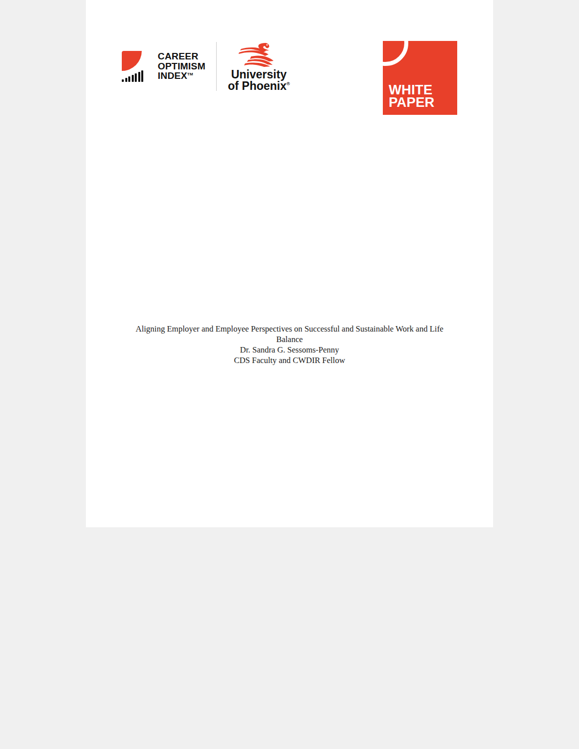Career
Optimism
IndexTM
University
of Phoenix®
White
Paper
Aligning Employer and Employee Perspectives on Successful and Sustainable Work and Life Balance
Dr. Sandra G. Sessoms-Penny
CDS Faculty and CWDIR Fellow